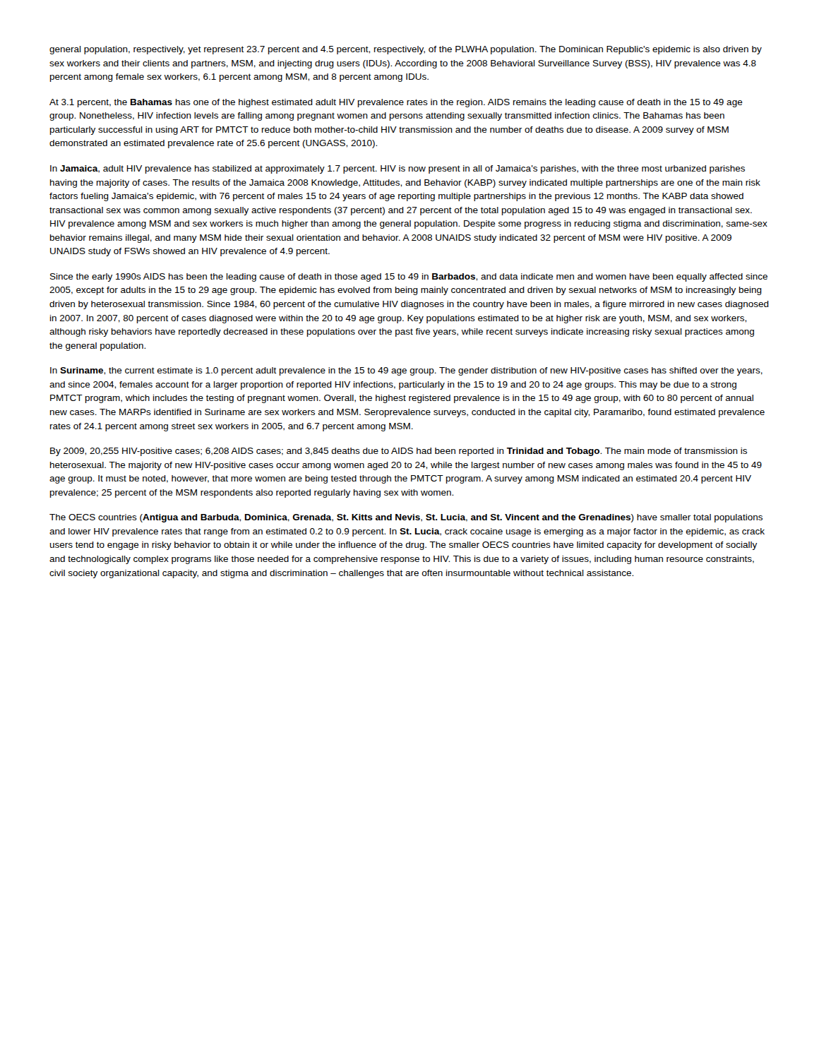general population, respectively, yet represent 23.7 percent and 4.5 percent, respectively, of the PLWHA population. The Dominican Republic's epidemic is also driven by sex workers and their clients and partners, MSM, and injecting drug users (IDUs). According to the 2008 Behavioral Surveillance Survey (BSS), HIV prevalence was 4.8 percent among female sex workers, 6.1 percent among MSM, and 8 percent among IDUs.
At 3.1 percent, the Bahamas has one of the highest estimated adult HIV prevalence rates in the region. AIDS remains the leading cause of death in the 15 to 49 age group. Nonetheless, HIV infection levels are falling among pregnant women and persons attending sexually transmitted infection clinics. The Bahamas has been particularly successful in using ART for PMTCT to reduce both mother-to-child HIV transmission and the number of deaths due to disease. A 2009 survey of MSM demonstrated an estimated prevalence rate of 25.6 percent (UNGASS, 2010).
In Jamaica, adult HIV prevalence has stabilized at approximately 1.7 percent. HIV is now present in all of Jamaica's parishes, with the three most urbanized parishes having the majority of cases. The results of the Jamaica 2008 Knowledge, Attitudes, and Behavior (KABP) survey indicated multiple partnerships are one of the main risk factors fueling Jamaica's epidemic, with 76 percent of males 15 to 24 years of age reporting multiple partnerships in the previous 12 months. The KABP data showed transactional sex was common among sexually active respondents (37 percent) and 27 percent of the total population aged 15 to 49 was engaged in transactional sex. HIV prevalence among MSM and sex workers is much higher than among the general population. Despite some progress in reducing stigma and discrimination, same-sex behavior remains illegal, and many MSM hide their sexual orientation and behavior. A 2008 UNAIDS study indicated 32 percent of MSM were HIV positive. A 2009 UNAIDS study of FSWs showed an HIV prevalence of 4.9 percent.
Since the early 1990s AIDS has been the leading cause of death in those aged 15 to 49 in Barbados, and data indicate men and women have been equally affected since 2005, except for adults in the 15 to 29 age group. The epidemic has evolved from being mainly concentrated and driven by sexual networks of MSM to increasingly being driven by heterosexual transmission. Since 1984, 60 percent of the cumulative HIV diagnoses in the country have been in males, a figure mirrored in new cases diagnosed in 2007. In 2007, 80 percent of cases diagnosed were within the 20 to 49 age group. Key populations estimated to be at higher risk are youth, MSM, and sex workers, although risky behaviors have reportedly decreased in these populations over the past five years, while recent surveys indicate increasing risky sexual practices among the general population.
In Suriname, the current estimate is 1.0 percent adult prevalence in the 15 to 49 age group. The gender distribution of new HIV-positive cases has shifted over the years, and since 2004, females account for a larger proportion of reported HIV infections, particularly in the 15 to 19 and 20 to 24 age groups. This may be due to a strong PMTCT program, which includes the testing of pregnant women. Overall, the highest registered prevalence is in the 15 to 49 age group, with 60 to 80 percent of annual new cases. The MARPs identified in Suriname are sex workers and MSM. Seroprevalence surveys, conducted in the capital city, Paramaribo, found estimated prevalence rates of 24.1 percent among street sex workers in 2005, and 6.7 percent among MSM.
By 2009, 20,255 HIV-positive cases; 6,208 AIDS cases; and 3,845 deaths due to AIDS had been reported in Trinidad and Tobago. The main mode of transmission is heterosexual. The majority of new HIV-positive cases occur among women aged 20 to 24, while the largest number of new cases among males was found in the 45 to 49 age group. It must be noted, however, that more women are being tested through the PMTCT program. A survey among MSM indicated an estimated 20.4 percent HIV prevalence; 25 percent of the MSM respondents also reported regularly having sex with women.
The OECS countries (Antigua and Barbuda, Dominica, Grenada, St. Kitts and Nevis, St. Lucia, and St. Vincent and the Grenadines) have smaller total populations and lower HIV prevalence rates that range from an estimated 0.2 to 0.9 percent. In St. Lucia, crack cocaine usage is emerging as a major factor in the epidemic, as crack users tend to engage in risky behavior to obtain it or while under the influence of the drug. The smaller OECS countries have limited capacity for development of socially and technologically complex programs like those needed for a comprehensive response to HIV. This is due to a variety of issues, including human resource constraints, civil society organizational capacity, and stigma and discrimination – challenges that are often insurmountable without technical assistance.